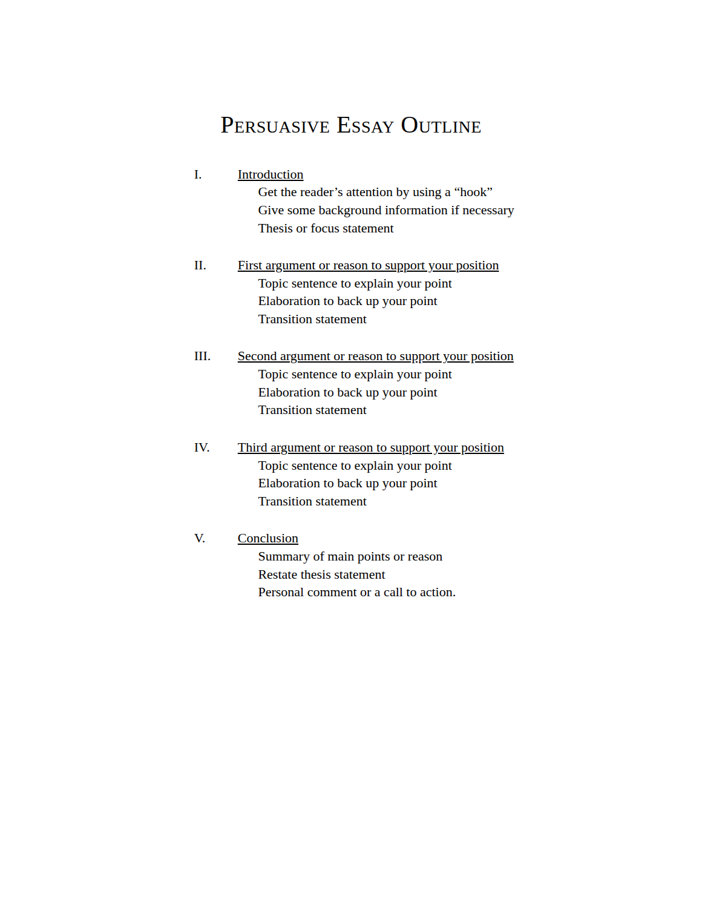Persuasive Essay Outline
I. Introduction
Get the reader’s attention by using a “hook”
Give some background information if necessary
Thesis or focus statement
II. First argument or reason to support your position
Topic sentence to explain your point
Elaboration to back up your point
Transition statement
III. Second argument or reason to support your position
Topic sentence to explain your point
Elaboration to back up your point
Transition statement
IV. Third argument or reason to support your position
Topic sentence to explain your point
Elaboration to back up your point
Transition statement
V. Conclusion
Summary of main points or reason
Restate thesis statement
Personal comment or a call to action.